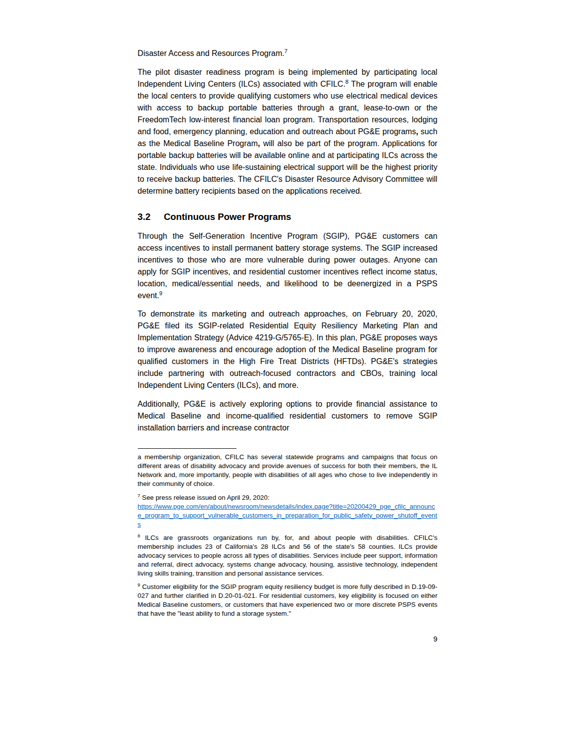Disaster Access and Resources Program.7
The pilot disaster readiness program is being implemented by participating local Independent Living Centers (ILCs) associated with CFILC.8 The program will enable the local centers to provide qualifying customers who use electrical medical devices with access to backup portable batteries through a grant, lease-to-own or the FreedomTech low-interest financial loan program. Transportation resources, lodging and food, emergency planning, education and outreach about PG&E programs, such as the Medical Baseline Program, will also be part of the program. Applications for portable backup batteries will be available online and at participating ILCs across the state. Individuals who use life-sustaining electrical support will be the highest priority to receive backup batteries. The CFILC's Disaster Resource Advisory Committee will determine battery recipients based on the applications received.
3.2 Continuous Power Programs
Through the Self-Generation Incentive Program (SGIP), PG&E customers can access incentives to install permanent battery storage systems. The SGIP increased incentives to those who are more vulnerable during power outages. Anyone can apply for SGIP incentives, and residential customer incentives reflect income status, location, medical/essential needs, and likelihood to be deenergized in a PSPS event.9
To demonstrate its marketing and outreach approaches, on February 20, 2020, PG&E filed its SGIP-related Residential Equity Resiliency Marketing Plan and Implementation Strategy (Advice 4219-G/5765-E). In this plan, PG&E proposes ways to improve awareness and encourage adoption of the Medical Baseline program for qualified customers in the High Fire Treat Districts (HFTDs). PG&E's strategies include partnering with outreach-focused contractors and CBOs, training local Independent Living Centers (ILCs), and more.
Additionally, PG&E is actively exploring options to provide financial assistance to Medical Baseline and income-qualified residential customers to remove SGIP installation barriers and increase contractor
a membership organization, CFILC has several statewide programs and campaigns that focus on different areas of disability advocacy and provide avenues of success for both their members, the IL Network and, more importantly, people with disabilities of all ages who chose to live independently in their community of choice.
7 See press release issued on April 29, 2020:
https://www.pge.com/en/about/newsroom/newsdetails/index.page?title=20200429_pge_cfilc_announce_program_to_support_vulnerable_customers_in_preparation_for_public_safety_power_shutoff_events
8 ILCs are grassroots organizations run by, for, and about people with disabilities. CFILC's membership includes 23 of California's 28 ILCs and 56 of the state's 58 counties. ILCs provide advocacy services to people across all types of disabilities. Services include peer support, information and referral, direct advocacy, systems change advocacy, housing, assistive technology, independent living skills training, transition and personal assistance services.
9 Customer eligibility for the SGIP program equity resiliency budget is more fully described in D.19-09-027 and further clarified in D.20-01-021. For residential customers, key eligibility is focused on either Medical Baseline customers, or customers that have experienced two or more discrete PSPS events that have the "least ability to fund a storage system."
9